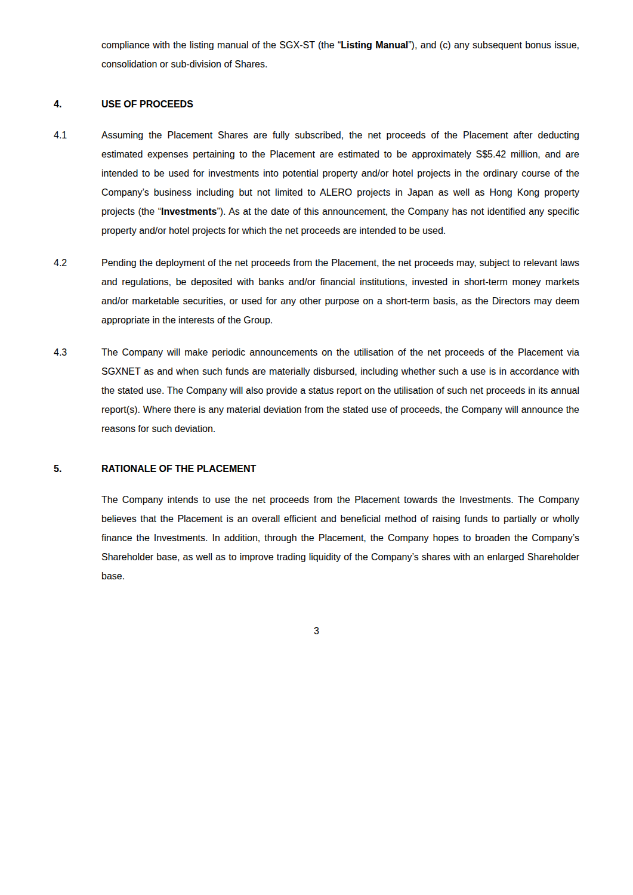compliance with the listing manual of the SGX-ST (the “Listing Manual”), and (c) any subsequent bonus issue, consolidation or sub-division of Shares.
4. USE OF PROCEEDS
4.1 Assuming the Placement Shares are fully subscribed, the net proceeds of the Placement after deducting estimated expenses pertaining to the Placement are estimated to be approximately S$5.42 million, and are intended to be used for investments into potential property and/or hotel projects in the ordinary course of the Company’s business including but not limited to ALERO projects in Japan as well as Hong Kong property projects (the “Investments”). As at the date of this announcement, the Company has not identified any specific property and/or hotel projects for which the net proceeds are intended to be used.
4.2 Pending the deployment of the net proceeds from the Placement, the net proceeds may, subject to relevant laws and regulations, be deposited with banks and/or financial institutions, invested in short-term money markets and/or marketable securities, or used for any other purpose on a short-term basis, as the Directors may deem appropriate in the interests of the Group.
4.3 The Company will make periodic announcements on the utilisation of the net proceeds of the Placement via SGXNET as and when such funds are materially disbursed, including whether such a use is in accordance with the stated use. The Company will also provide a status report on the utilisation of such net proceeds in its annual report(s). Where there is any material deviation from the stated use of proceeds, the Company will announce the reasons for such deviation.
5. RATIONALE OF THE PLACEMENT
The Company intends to use the net proceeds from the Placement towards the Investments. The Company believes that the Placement is an overall efficient and beneficial method of raising funds to partially or wholly finance the Investments. In addition, through the Placement, the Company hopes to broaden the Company’s Shareholder base, as well as to improve trading liquidity of the Company’s shares with an enlarged Shareholder base.
3